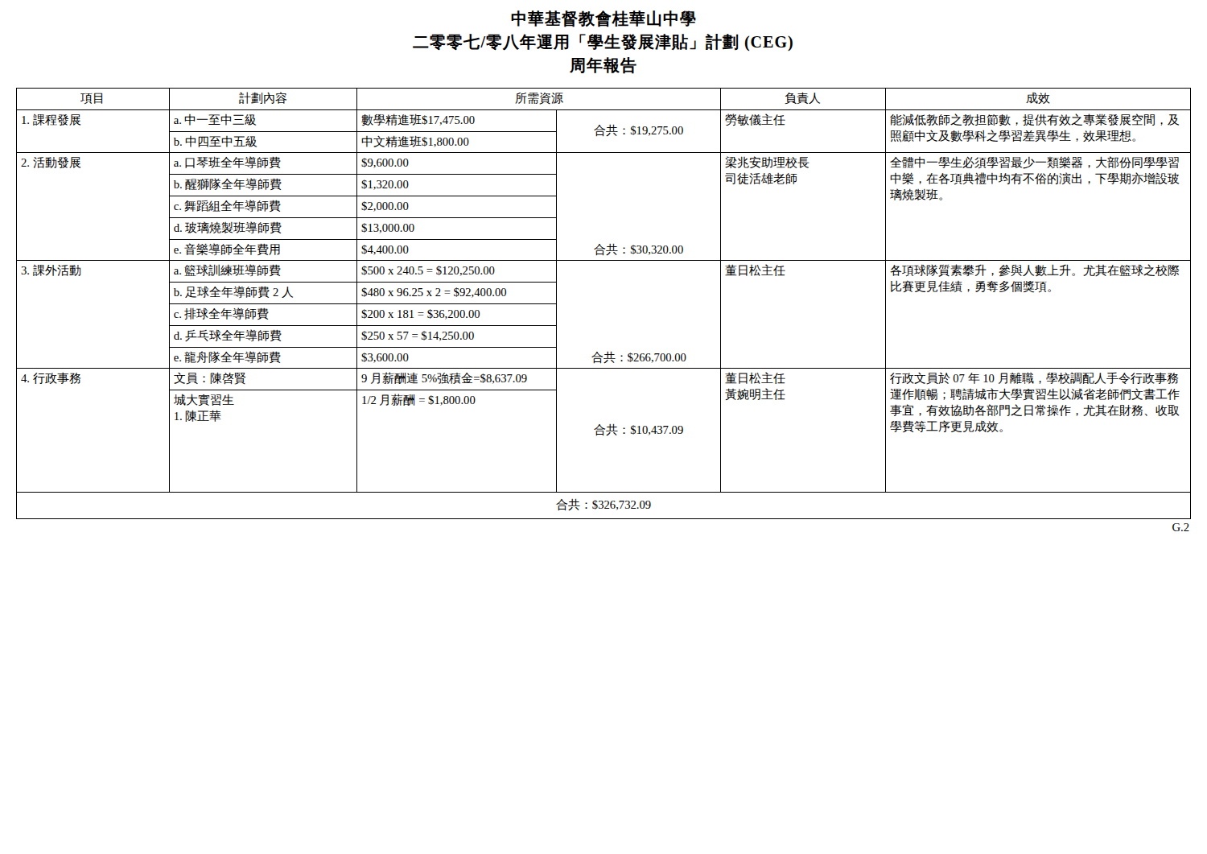中華基督教會桂華山中學
二零零七/零八年運用「學生發展津貼」計劃 (CEG)
周年報告
| 項目 | 計劃內容 | 所需資源 | 負責人 | 成效 |
| --- | --- | --- | --- | --- |
| 1. 課程發展 | a. 中一至中三級 | 數學精進班$17,475.00 | 合共：$19,275.00 | 勞敏儀主任 | 能減低教師之教担節數，提供有效之專業發展空間，及照顧中文及數學科之學習差異學生，效果理想。 |
| b. 中四至中五級 | 中文精進班$1,800.00 |
| 2. 活動發展 | a. 口琴班全年導師費 | $9,600.00 | 合共：$30,320.00 | 梁兆安助理校長 司徒活雄老師 | 全體中一學生必須學習最少一類樂器，大部份同學學習中樂，在各項典禮中均有不俗的演出，下學期亦增設玻璃燒製班。 |
| b. 醒獅隊全年導師費 | $1,320.00 |
| c. 舞蹈組全年導師費 | $2,000.00 |
| d. 玻璃燒製班導師費 | $13,000.00 |
| e. 音樂導師全年費用 | $4,400.00 |
| 3. 課外活動 | a. 籃球訓練班導師費 | $500 x 240.5 = $120,250.00 | 合共：$266,700.00 | 董日松主任 | 各項球隊質素攀升，參與人數上升。尤其在籃球之校際比賽更見佳績，勇奪多個獎項。 |
| b. 足球全年導師費 2 人 | $480 x 96.25 x 2 = $92,400.00 |
| c. 排球全年導師費 | $200 x 181 = $36,200.00 |
| d. 乒乓球全年導師費 | $250 x 57 = $14,250.00 |
| e. 龍舟隊全年導師費 | $3,600.00 |
| 4. 行政事務 | 文員：陳啓賢 | 9 月薪酬連 5%強積金=$8,637.09 | 合共：$10,437.09 | 董日松主任 黃婉明主任 | 行政文員於 07 年 10 月離職，學校調配人手令行政事務運作順暢；聘請城市大學實習生以減省老師們文書工作事宜，有效協助各部門之日常操作，尤其在財務、收取學費等工序更見成效。 |
| 城大實習生 1. 陳正華 | 1/2 月薪酬 = $1,800.00 |
| 合共：$326,732.09 |
G.2